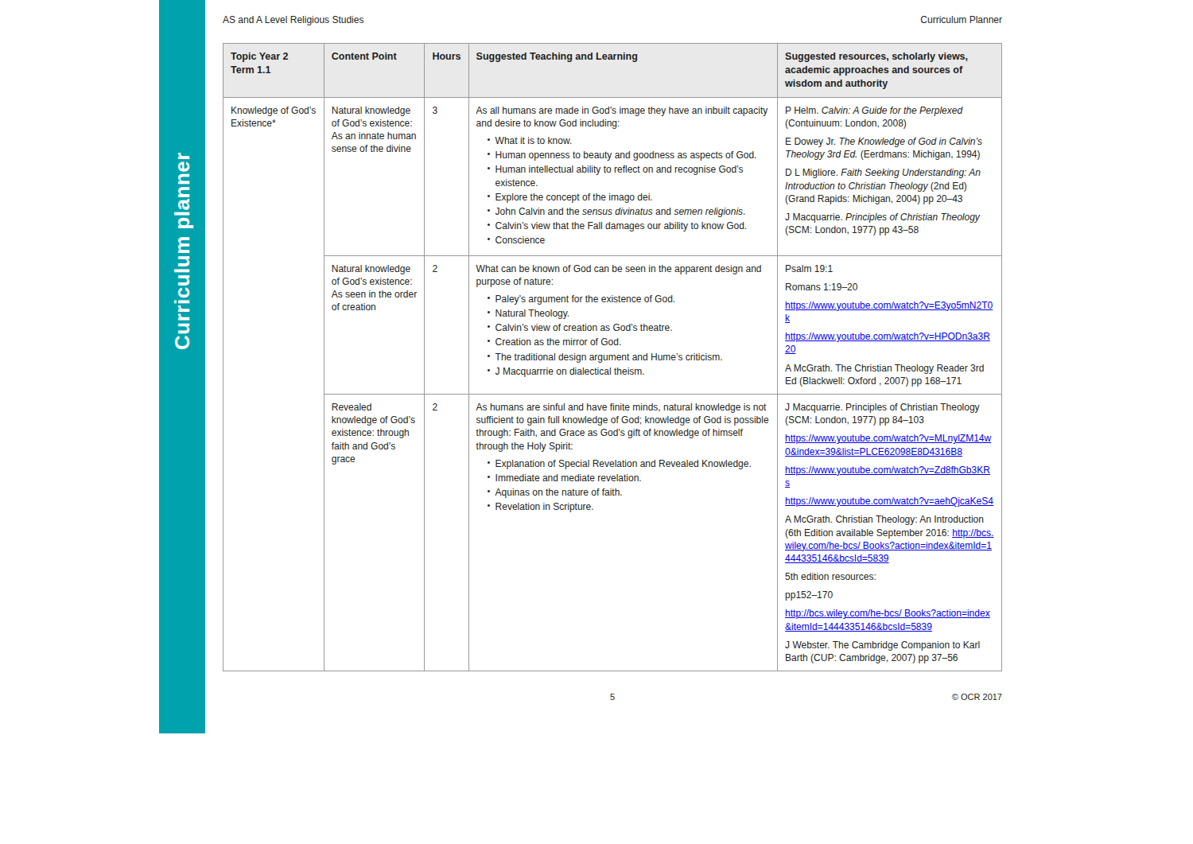Curriculum planner
AS and A Level Religious Studies
Curriculum Planner
| Topic Year 2 Term 1.1 | Content Point | Hours | Suggested Teaching and Learning | Suggested resources, scholarly views, academic approaches and sources of wisdom and authority |
| --- | --- | --- | --- | --- |
| Knowledge of God’s Existence* | Natural knowledge of God’s existence: As an innate human sense of the divine | 3 | As all humans are made in God’s image they have an inbuilt capacity and desire to know God including: What it is to know. Human openness to beauty and goodness as aspects of God. Human intellectual ability to reflect on and recognise God’s existence. Explore the concept of the imago dei. John Calvin and the sensus divinatus and semen religionis . Calvin’s view that the Fall damages our ability to know God. Conscience | P Helm. Calvin: A Guide for the Perplexed (Contuinuum: London, 2008) E Dowey Jr. The Knowledge of God in Calvin’s Theology 3rd Ed. (Eerdmans: Michigan, 1994) D L Migliore. Faith Seeking Understanding: An Introduction to Christian Theology (2nd Ed) (Grand Rapids: Michigan, 2004) pp 20–43 J Macquarrie. Principles of Christian Theology (SCM: London, 1977) pp 43–58 |
| Natural knowledge of God’s existence: As seen in the order of creation | 2 | What can be known of God can be seen in the apparent design and purpose of nature: Paley’s argument for the existence of God. Natural Theology. Calvin’s view of creation as God’s theatre. Creation as the mirror of God. The traditional design argument and Hume’s criticism. J Macquarrrie on dialectical theism. | Psalm 19:1 Romans 1:19–20 https://www.youtube.com/watch?v=E3yo5mN2T0k https://www.youtube.com/watch?v=HPODn3a3R20 A McGrath. The Christian Theology Reader 3rd Ed (Blackwell: Oxford , 2007) pp 168–171 |
| Revealed knowledge of God’s existence: through faith and God’s grace | 2 | As humans are sinful and have finite minds, natural knowledge is not sufficient to gain full knowledge of God; knowledge of God is possible through: Faith, and Grace as God’s gift of knowledge of himself through the Holy Spirit: Explanation of Special Revelation and Revealed Knowledge. Immediate and mediate revelation. Aquinas on the nature of faith. Revelation in Scripture. | J Macquarrie. Principles of Christian Theology (SCM: London, 1977) pp 84–103 https://www.youtube.com/watch?v=MLnylZM14w0&index=39&list=PLCE62098E8D4316B8 https://www.youtube.com/watch?v=Zd8fhGb3KRs https://www.youtube.com/watch?v=aehQjcaKeS4 A McGrath. Christian Theology: An Introduction (6th Edition available September 2016: http://bcs.wiley.com/he-bcs/ Books?action=index&itemId=1444335146&bcsId=5839 5th edition resources: pp152–170 http://bcs.wiley.com/he-bcs/ Books?action=index&itemId=1444335146&bcsId=5839 J Webster. The Cambridge Companion to Karl Barth (CUP: Cambridge, 2007) pp 37–56 |
5
© OCR 2017